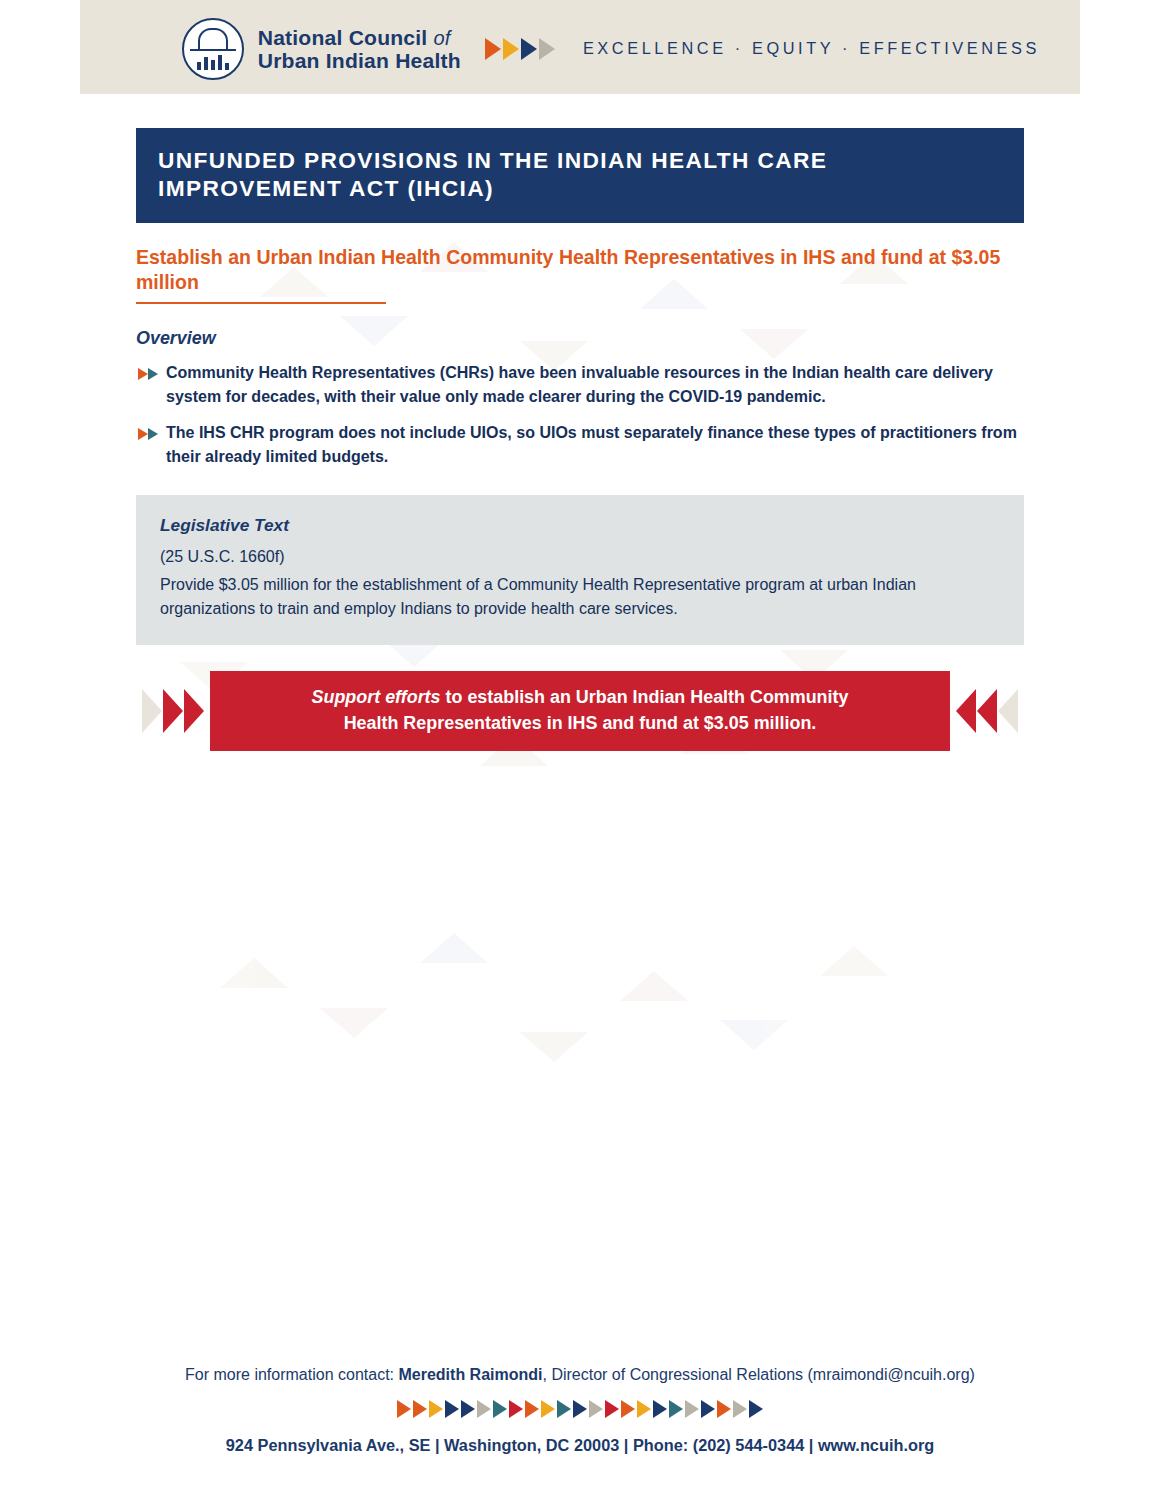National Council of
Urban Indian Health
EXCELLENCE · EQUITY · EFFECTIVENESS
Unfunded Provisions in the Indian Health Care Improvement Act (IHCIA)
Establish an Urban Indian Health Community Health Representatives in IHS and fund at $3.05 million
Overview
Community Health Representatives (CHRs) have been invaluable resources in the Indian health care delivery system for decades, with their value only made clearer during the COVID-19 pandemic.
The IHS CHR program does not include UIOs, so UIOs must separately finance these types of practitioners from their already limited budgets.
Legislative Text
(25 U.S.C. 1660f)
Provide $3.05 million for the establishment of a Community Health Representative program at urban Indian organizations to train and employ Indians to provide health care services.
Support efforts to establish an Urban Indian Health Community
Health Representatives in IHS and fund at $3.05 million.
For more information contact: Meredith Raimondi, Director of Congressional Relations (mraimondi@ncuih.org)
924 Pennsylvania Ave., SE | Washington, DC 20003 | Phone: (202) 544-0344 | www.ncuih.org